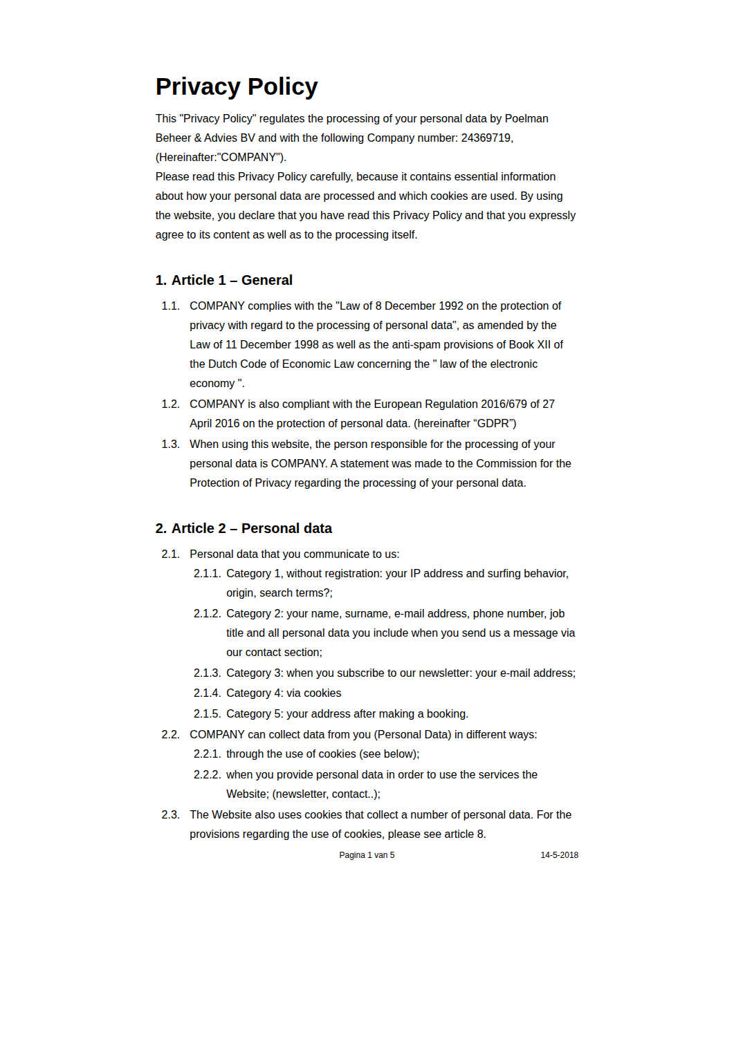Privacy Policy
This "Privacy Policy" regulates the processing of your personal data by Poelman Beheer & Advies BV and with the following Company number: 24369719, (Hereinafter:"COMPANY").
Please read this Privacy Policy carefully, because it contains essential information about how your personal data are processed and which cookies are used. By using the website, you declare that you have read this Privacy Policy and that you expressly agree to its content as well as to the processing itself.
1. Article 1 – General
1.1. COMPANY complies with the "Law of 8 December 1992 on the protection of privacy with regard to the processing of personal data", as amended by the Law of 11 December 1998 as well as the anti-spam provisions of Book XII of the Dutch Code of Economic Law concerning the " law of the electronic economy ".
1.2. COMPANY is also compliant with the European Regulation 2016/679 of 27 April 2016 on the protection of personal data. (hereinafter “GDPR”)
1.3. When using this website, the person responsible for the processing of your personal data is COMPANY. A statement was made to the Commission for the Protection of Privacy regarding the processing of your personal data.
2. Article 2 – Personal data
2.1. Personal data that you communicate to us:
2.1.1. Category 1, without registration: your IP address and surfing behavior, origin, search terms?;
2.1.2. Category 2: your name, surname, e-mail address, phone number, job title and all personal data you include when you send us a message via our contact section;
2.1.3. Category 3: when you subscribe to our newsletter: your e-mail address;
2.1.4. Category 4: via cookies
2.1.5. Category 5: your address after making a booking.
2.2. COMPANY can collect data from you (Personal Data) in different ways:
2.2.1. through the use of cookies (see below);
2.2.2. when you provide personal data in order to use the services the Website; (newsletter, contact..);
2.3. The Website also uses cookies that collect a number of personal data. For the provisions regarding the use of cookies, please see article 8.
Pagina 1 van 5
14-5-2018